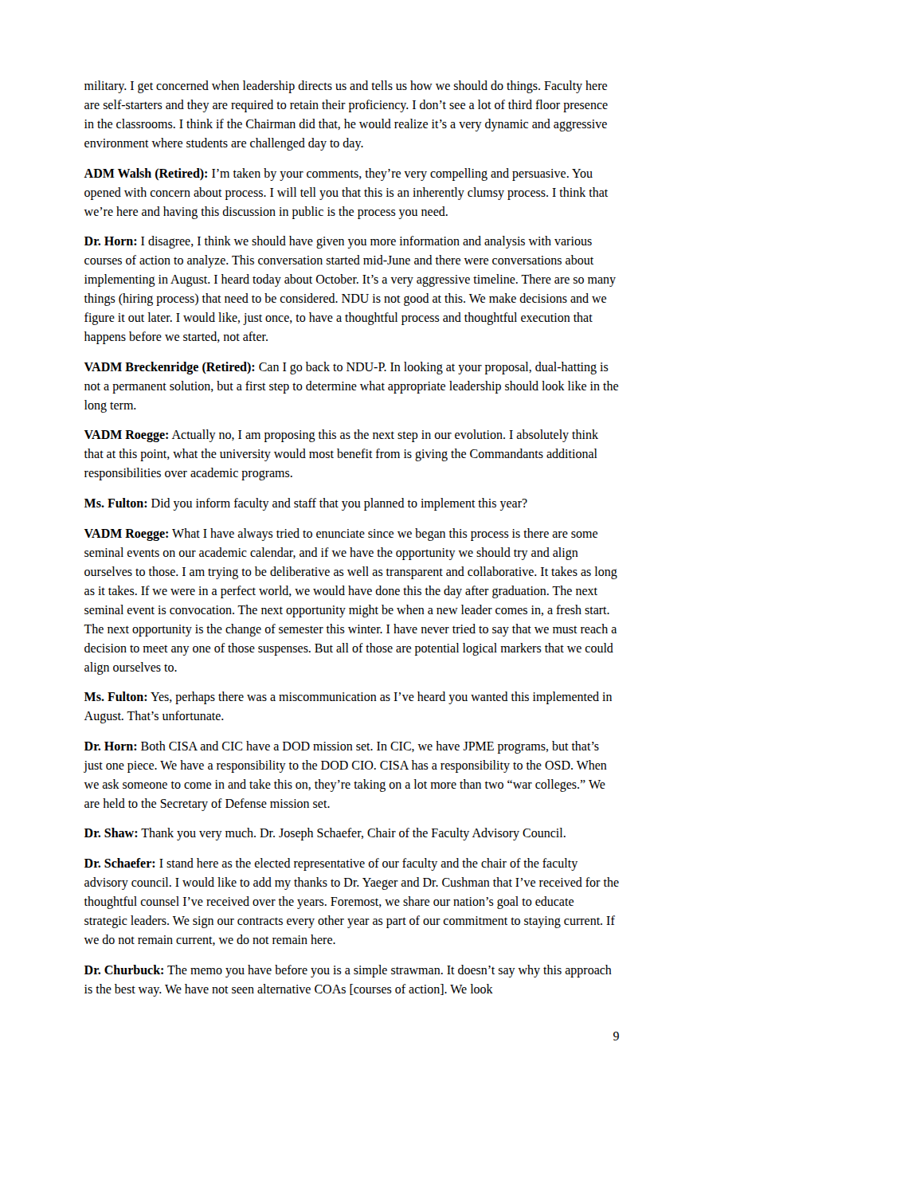military. I get concerned when leadership directs us and tells us how we should do things. Faculty here are self-starters and they are required to retain their proficiency. I don’t see a lot of third floor presence in the classrooms. I think if the Chairman did that, he would realize it’s a very dynamic and aggressive environment where students are challenged day to day.
ADM Walsh (Retired): I’m taken by your comments, they’re very compelling and persuasive. You opened with concern about process. I will tell you that this is an inherently clumsy process. I think that we’re here and having this discussion in public is the process you need.
Dr. Horn: I disagree, I think we should have given you more information and analysis with various courses of action to analyze. This conversation started mid-June and there were conversations about implementing in August. I heard today about October. It’s a very aggressive timeline. There are so many things (hiring process) that need to be considered. NDU is not good at this. We make decisions and we figure it out later. I would like, just once, to have a thoughtful process and thoughtful execution that happens before we started, not after.
VADM Breckenridge (Retired): Can I go back to NDU-P. In looking at your proposal, dual-hatting is not a permanent solution, but a first step to determine what appropriate leadership should look like in the long term.
VADM Roegge: Actually no, I am proposing this as the next step in our evolution. I absolutely think that at this point, what the university would most benefit from is giving the Commandants additional responsibilities over academic programs.
Ms. Fulton: Did you inform faculty and staff that you planned to implement this year?
VADM Roegge: What I have always tried to enunciate since we began this process is there are some seminal events on our academic calendar, and if we have the opportunity we should try and align ourselves to those. I am trying to be deliberative as well as transparent and collaborative. It takes as long as it takes. If we were in a perfect world, we would have done this the day after graduation. The next seminal event is convocation. The next opportunity might be when a new leader comes in, a fresh start. The next opportunity is the change of semester this winter. I have never tried to say that we must reach a decision to meet any one of those suspenses. But all of those are potential logical markers that we could align ourselves to.
Ms. Fulton: Yes, perhaps there was a miscommunication as I’ve heard you wanted this implemented in August. That’s unfortunate.
Dr. Horn: Both CISA and CIC have a DOD mission set. In CIC, we have JPME programs, but that’s just one piece. We have a responsibility to the DOD CIO. CISA has a responsibility to the OSD. When we ask someone to come in and take this on, they’re taking on a lot more than two “war colleges.” We are held to the Secretary of Defense mission set.
Dr. Shaw: Thank you very much. Dr. Joseph Schaefer, Chair of the Faculty Advisory Council.
Dr. Schaefer: I stand here as the elected representative of our faculty and the chair of the faculty advisory council. I would like to add my thanks to Dr. Yaeger and Dr. Cushman that I’ve received for the thoughtful counsel I’ve received over the years. Foremost, we share our nation’s goal to educate strategic leaders. We sign our contracts every other year as part of our commitment to staying current. If we do not remain current, we do not remain here.
Dr. Churbuck: The memo you have before you is a simple strawman. It doesn’t say why this approach is the best way. We have not seen alternative COAs [courses of action]. We look
9